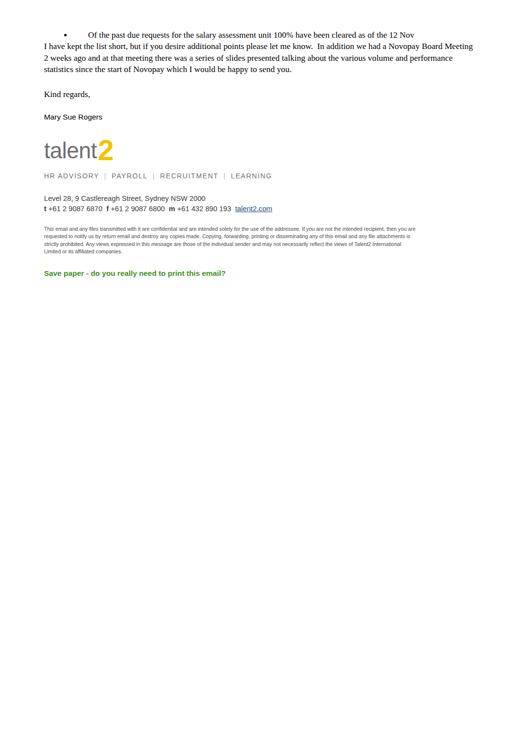Of the past due requests for the salary assessment unit 100% have been cleared as of the 12 Nov
I have kept the list short, but if you desire additional points please let me know. In addition we had a Novopay Board Meeting 2 weeks ago and at that meeting there was a series of slides presented talking about the various volume and performance statistics since the start of Novopay which I would be happy to send you.
Kind regards,
Mary Sue Rogers
talent2
HR ADVISORY|PAYROLL|RECRUITMENT|LEARNING
Level 28, 9 Castlereagh Street, Sydney NSW 2000
t +61 2 9087 6870 f +61 2 9087 6800 m +61 432 890 193 talent2.com
This email and any files transmitted with it are confidential and are intended solely for the use of the addressee. If you are not the intended recipient, then you are requested to notify us by return email and destroy any copies made. Copying, forwarding, printing or disseminating any of this email and any file attachments is strictly prohibited. Any views expressed in this message are those of the individual sender and may not necessarily reflect the views of Talent2 International Limited or its affiliated companies.
Save paper - do you really need to print this email?